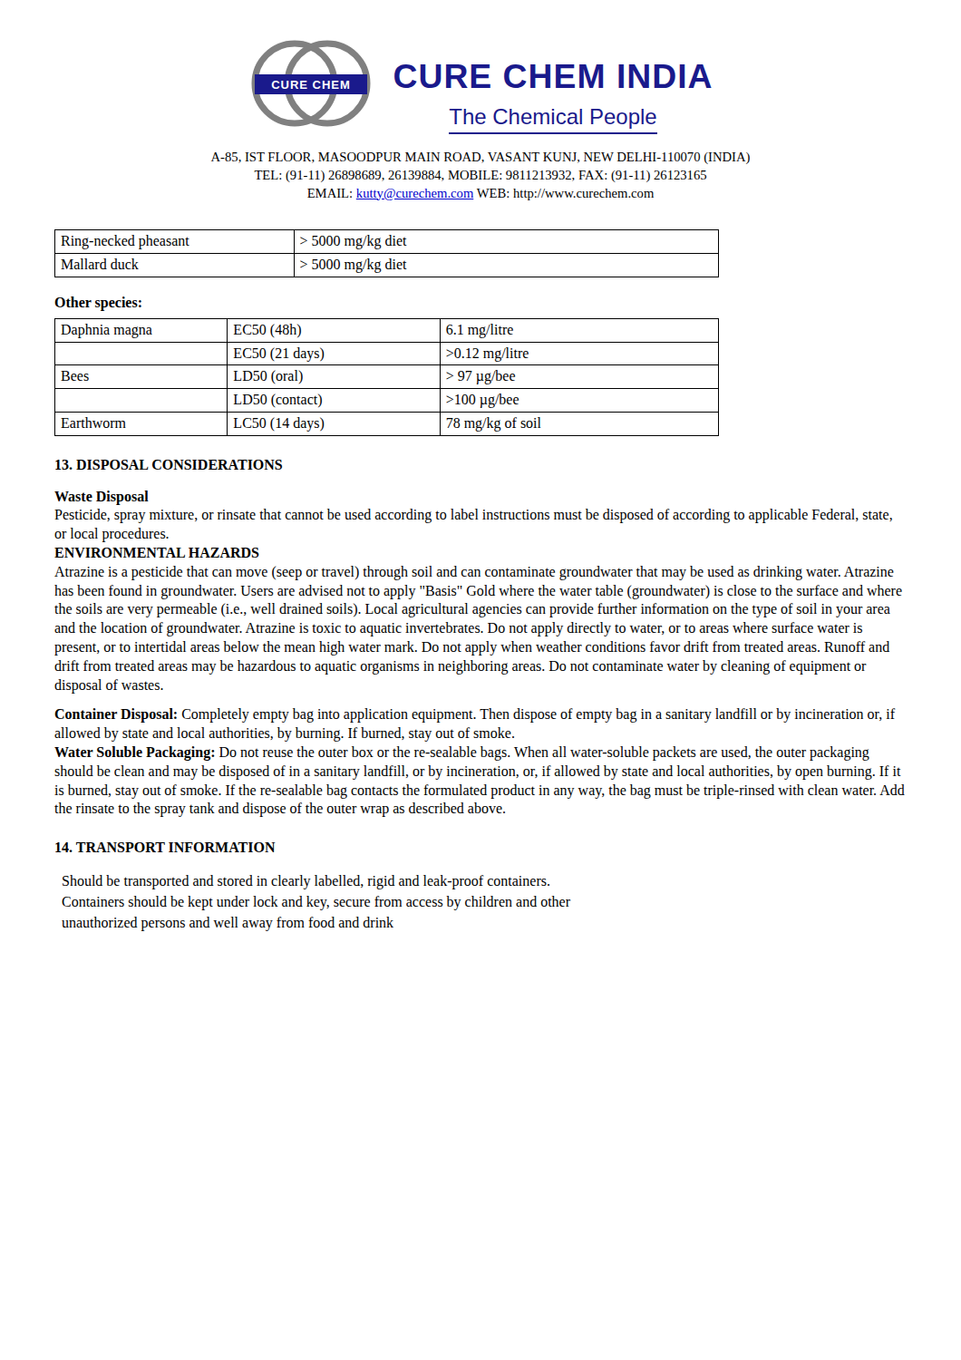CURE CHEM
CURE CHEM INDIA
The Chemical People
A-85, IST FLOOR, MASOODPUR MAIN ROAD, VASANT KUNJ, NEW DELHI-110070 (INDIA)
TEL: (91-11) 26898689, 26139884, MOBILE: 9811213932, FAX: (91-11) 26123165
EMAIL: kutty@curechem.com WEB: http://www.curechem.com
| Ring-necked pheasant | > 5000 mg/kg diet |
| Mallard duck | > 5000 mg/kg diet |
Other species:
| Daphnia magna | EC50 (48h) | 6.1 mg/litre |
| | EC50 (21 days) | >0.12 mg/litre |
| Bees | LD50 (oral) | > 97 µg/bee |
| | LD50 (contact) | >100 µg/bee |
| Earthworm | LC50 (14 days) | 78 mg/kg of soil |
13. DISPOSAL CONSIDERATIONS
Waste Disposal
Pesticide, spray mixture, or rinsate that cannot be used according to label instructions must be disposed of according to applicable Federal, state, or local procedures.
ENVIRONMENTAL HAZARDS
Atrazine is a pesticide that can move (seep or travel) through soil and can contaminate groundwater that may be used as drinking water. Atrazine has been found in groundwater. Users are advised not to apply "Basis" Gold where the water table (groundwater) is close to the surface and where the soils are very permeable (i.e., well drained soils). Local agricultural agencies can provide further information on the type of soil in your area and the location of groundwater. Atrazine is toxic to aquatic invertebrates. Do not apply directly to water, or to areas where surface water is present, or to intertidal areas below the mean high water mark. Do not apply when weather conditions favor drift from treated areas. Runoff and drift from treated areas may be hazardous to aquatic organisms in neighboring areas. Do not contaminate water by cleaning of equipment or disposal of wastes.
Container Disposal: Completely empty bag into application equipment. Then dispose of empty bag in a sanitary landfill or by incineration or, if allowed by state and local authorities, by burning. If burned, stay out of smoke.
Water Soluble Packaging: Do not reuse the outer box or the re-sealable bags. When all water-soluble packets are used, the outer packaging should be clean and may be disposed of in a sanitary landfill, or by incineration, or, if allowed by state and local authorities, by open burning. If it is burned, stay out of smoke. If the re-sealable bag contacts the formulated product in any way, the bag must be triple-rinsed with clean water. Add the rinsate to the spray tank and dispose of the outer wrap as described above.
14. TRANSPORT INFORMATION
Should be transported and stored in clearly labelled, rigid and leak-proof containers.
Containers should be kept under lock and key, secure from access by children and other
unauthorized persons and well away from food and drink